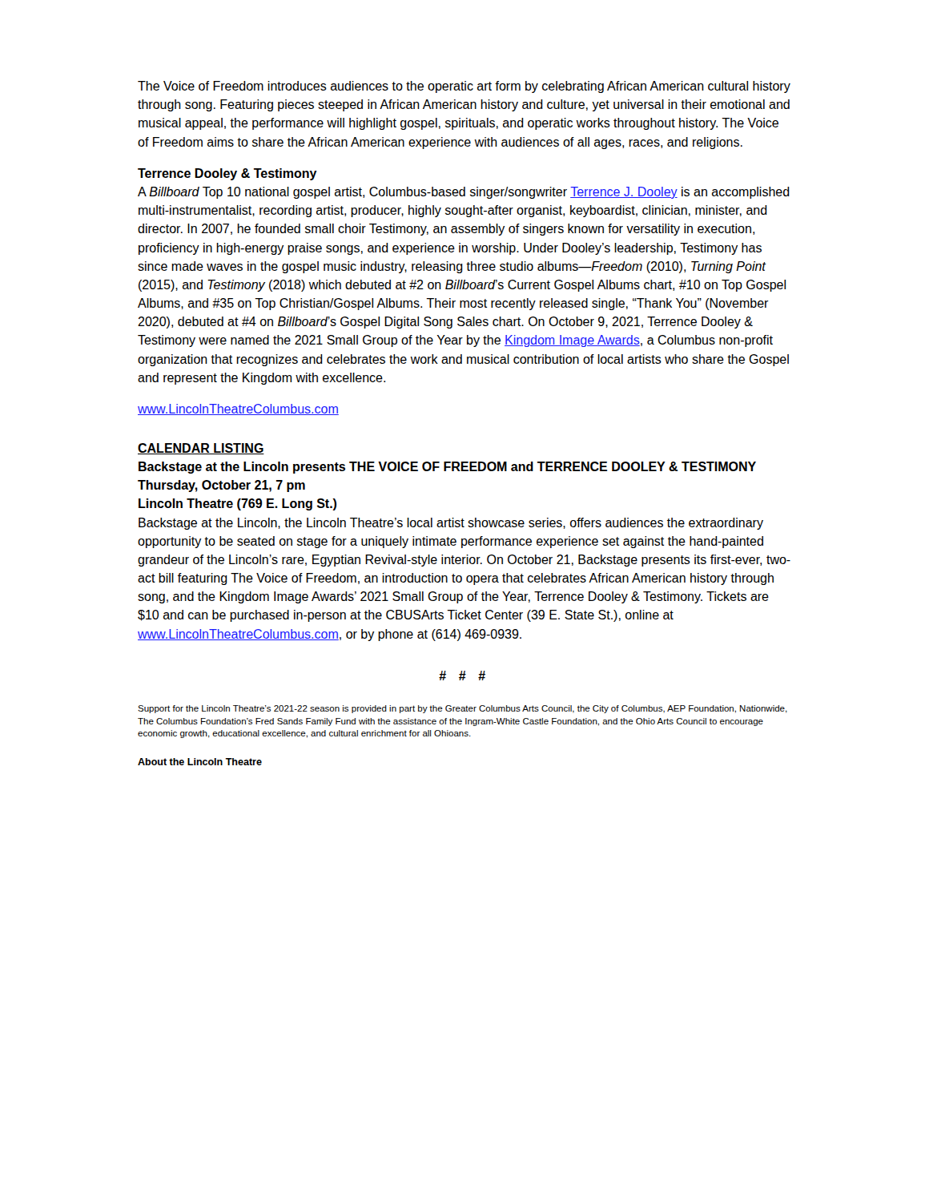The Voice of Freedom introduces audiences to the operatic art form by celebrating African American cultural history through song. Featuring pieces steeped in African American history and culture, yet universal in their emotional and musical appeal, the performance will highlight gospel, spirituals, and operatic works throughout history. The Voice of Freedom aims to share the African American experience with audiences of all ages, races, and religions.
Terrence Dooley & Testimony
A Billboard Top 10 national gospel artist, Columbus-based singer/songwriter Terrence J. Dooley is an accomplished multi-instrumentalist, recording artist, producer, highly sought-after organist, keyboardist, clinician, minister, and director. In 2007, he founded small choir Testimony, an assembly of singers known for versatility in execution, proficiency in high-energy praise songs, and experience in worship. Under Dooley’s leadership, Testimony has since made waves in the gospel music industry, releasing three studio albums—Freedom (2010), Turning Point (2015), and Testimony (2018) which debuted at #2 on Billboard’s Current Gospel Albums chart, #10 on Top Gospel Albums, and #35 on Top Christian/Gospel Albums. Their most recently released single, “Thank You” (November 2020), debuted at #4 on Billboard’s Gospel Digital Song Sales chart. On October 9, 2021, Terrence Dooley & Testimony were named the 2021 Small Group of the Year by the Kingdom Image Awards, a Columbus non-profit organization that recognizes and celebrates the work and musical contribution of local artists who share the Gospel and represent the Kingdom with excellence.
www.LincolnTheatreColumbus.com
CALENDAR LISTING
Backstage at the Lincoln presents THE VOICE OF FREEDOM and TERRENCE DOOLEY & TESTIMONY
Thursday, October 21, 7 pm
Lincoln Theatre (769 E. Long St.)
Backstage at the Lincoln, the Lincoln Theatre’s local artist showcase series, offers audiences the extraordinary opportunity to be seated on stage for a uniquely intimate performance experience set against the hand-painted grandeur of the Lincoln’s rare, Egyptian Revival-style interior. On October 21, Backstage presents its first-ever, two-act bill featuring The Voice of Freedom, an introduction to opera that celebrates African American history through song, and the Kingdom Image Awards’ 2021 Small Group of the Year, Terrence Dooley & Testimony. Tickets are $10 and can be purchased in-person at the CBUSArts Ticket Center (39 E. State St.), online at www.LincolnTheatreColumbus.com, or by phone at (614) 469-0939.
# # #
Support for the Lincoln Theatre’s 2021-22 season is provided in part by the Greater Columbus Arts Council, the City of Columbus, AEP Foundation, Nationwide, The Columbus Foundation’s Fred Sands Family Fund with the assistance of the Ingram-White Castle Foundation, and the Ohio Arts Council to encourage economic growth, educational excellence, and cultural enrichment for all Ohioans.
About the Lincoln Theatre